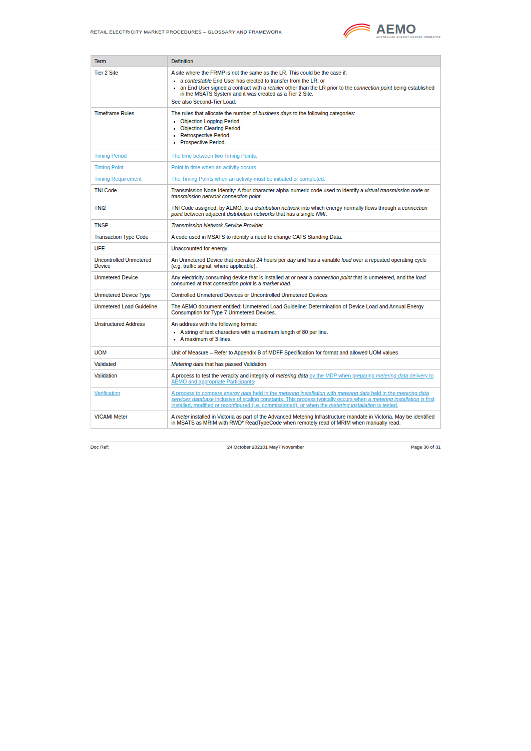Retail Electricity Market Procedures – Glossary and Framework
AEMO
Australian Energy Market Operator
| Term | Definition |
| --- | --- |
| Tier 2 Site | A site where the FRMP is not the same as the LR. This could be the case if: a contestable End User has elected to transfer from the LR; or an End User signed a contract with a retailer other than the LR prior to the connection point being established in the MSATS System and it was created as a Tier 2 Site. See also Second-Tier Load. |
| Timeframe Rules | The rules that allocate the number of business days to the following categories: Objection Logging Period. Objection Clearing Period. Retrospective Period. Prospective Period. |
| Timing Period | The time between two Timing Points. |
| Timing Point | Point in time when an activity occurs. |
| Timing Requirement | The Timing Points when an activity must be initiated or completed. |
| TNI Code | Transmission Node Identity: A four character alpha-numeric code used to identify a virtual transmission node or transmission network connection point . |
| TNI2 | TNI Code assigned, by AEMO, to a distribution network into which energy normally flows through a connection point between adjacent distribution networks that has a single NMI . |
| TNSP | Transmission Network Service Provider |
| Transaction Type Code | A code used in MSATS to identify a need to change CATS Standing Data. |
| UFE | Unaccounted for energy |
| Uncontrolled Unmetered Device | An Unmetered Device that operates 24 hours per day and has a variable load over a repeated operating cycle (e.g. traffic signal, where applicable). |
| Unmetered Device | Any electricity-consuming device that is installed at or near a connection point that is unmetered, and the load consumed at that connection point is a market load . |
| Unmetered Device Type | Controlled Unmetered Devices or Uncontrolled Unmetered Devices |
| Unmetered Load Guideline | The AEMO document entitled: Unmetered Load Guideline: Determination of Device Load and Annual Energy Consumption for Type 7 Unmetered Devices. |
| Unstructured Address | An address with the following format: A string of text characters with a maximum length of 80 per line. A maximum of 3 lines. |
| UOM | Unit of Measure – Refer to Appendix B of MDFF Specification for format and allowed UOM values |
| Validated | Metering data that has passed Validation. |
| Validation | A process to test the veracity and integrity of metering data by the MDP when preparing metering data delivery to AEMO and appropriate Participants . |
| Verification | A process to compare energy data held in the metering installation with metering data held in the metering data services database inclusive of scaling constants. This process typically occurs when a metering installation is first installed, modified or reconfigured (i.e. commissioned), or when the metering installation is tested. |
| VICAMI Meter | A meter installed in Victoria as part of the Advanced Metering Infrastructure mandate in Victoria. May be identified in MSATS as MRIM with RWD* ReadTypeCode when remotely read of MRIM when manually read. |
Doc Ref:
24 October 202101 May7 November
Page 30 of 31